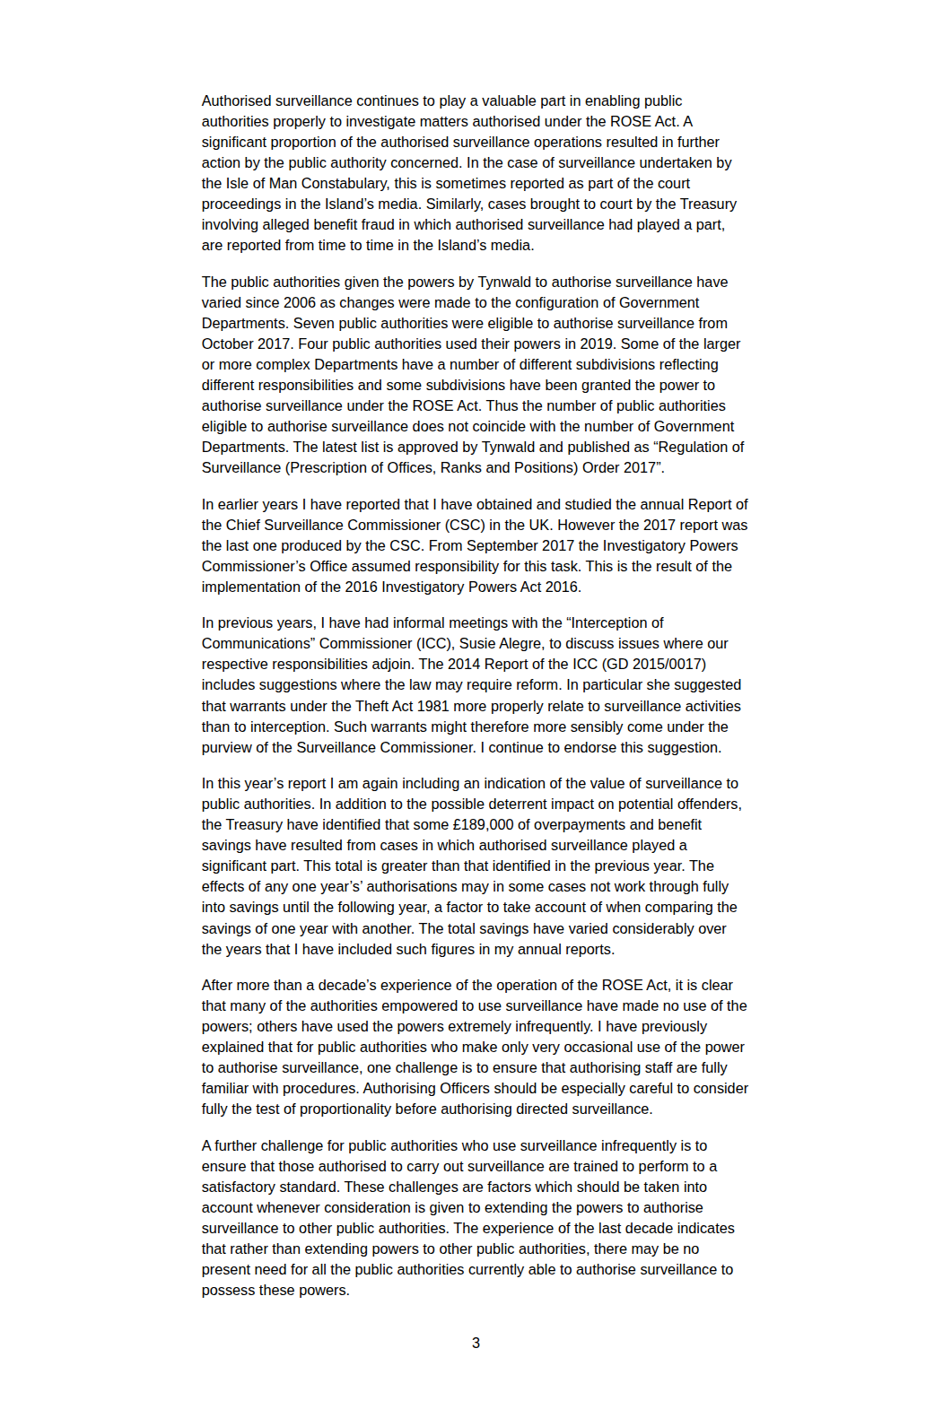Authorised surveillance continues to play a valuable part in enabling public authorities properly to investigate matters authorised under the ROSE Act. A significant proportion of the authorised surveillance operations resulted in further action by the public authority concerned. In the case of surveillance undertaken by the Isle of Man Constabulary, this is sometimes reported as part of the court proceedings in the Island’s media. Similarly, cases brought to court by the Treasury involving alleged benefit fraud in which authorised surveillance had played a part, are reported from time to time in the Island’s media.
The public authorities given the powers by Tynwald to authorise surveillance have varied since 2006 as changes were made to the configuration of Government Departments. Seven public authorities were eligible to authorise surveillance from October 2017. Four public authorities used their powers in 2019. Some of the larger or more complex Departments have a number of different subdivisions reflecting different responsibilities and some subdivisions have been granted the power to authorise surveillance under the ROSE Act. Thus the number of public authorities eligible to authorise surveillance does not coincide with the number of Government Departments. The latest list is approved by Tynwald and published as “Regulation of Surveillance (Prescription of Offices, Ranks and Positions) Order 2017”.
In earlier years I have reported that I have obtained and studied the annual Report of the Chief Surveillance Commissioner (CSC) in the UK. However the 2017 report was the last one produced by the CSC. From September 2017 the Investigatory Powers Commissioner’s Office assumed responsibility for this task. This is the result of the implementation of the 2016 Investigatory Powers Act 2016.
In previous years, I have had informal meetings with the “Interception of Communications” Commissioner (ICC), Susie Alegre, to discuss issues where our respective responsibilities adjoin. The 2014 Report of the ICC (GD 2015/0017) includes suggestions where the law may require reform. In particular she suggested that warrants under the Theft Act 1981 more properly relate to surveillance activities than to interception. Such warrants might therefore more sensibly come under the purview of the Surveillance Commissioner. I continue to endorse this suggestion.
In this year’s report I am again including an indication of the value of surveillance to public authorities. In addition to the possible deterrent impact on potential offenders, the Treasury have identified that some £189,000 of overpayments and benefit savings have resulted from cases in which authorised surveillance played a significant part. This total is greater than that identified in the previous year. The effects of any one year’s’ authorisations may in some cases not work through fully into savings until the following year, a factor to take account of when comparing the savings of one year with another. The total savings have varied considerably over the years that I have included such figures in my annual reports.
After more than a decade’s experience of the operation of the ROSE Act, it is clear that many of the authorities empowered to use surveillance have made no use of the powers; others have used the powers extremely infrequently. I have previously explained that for public authorities who make only very occasional use of the power to authorise surveillance, one challenge is to ensure that authorising staff are fully familiar with procedures. Authorising Officers should be especially careful to consider fully the test of proportionality before authorising directed surveillance.
A further challenge for public authorities who use surveillance infrequently is to ensure that those authorised to carry out surveillance are trained to perform to a satisfactory standard. These challenges are factors which should be taken into account whenever consideration is given to extending the powers to authorise surveillance to other public authorities. The experience of the last decade indicates that rather than extending powers to other public authorities, there may be no present need for all the public authorities currently able to authorise surveillance to possess these powers.
3